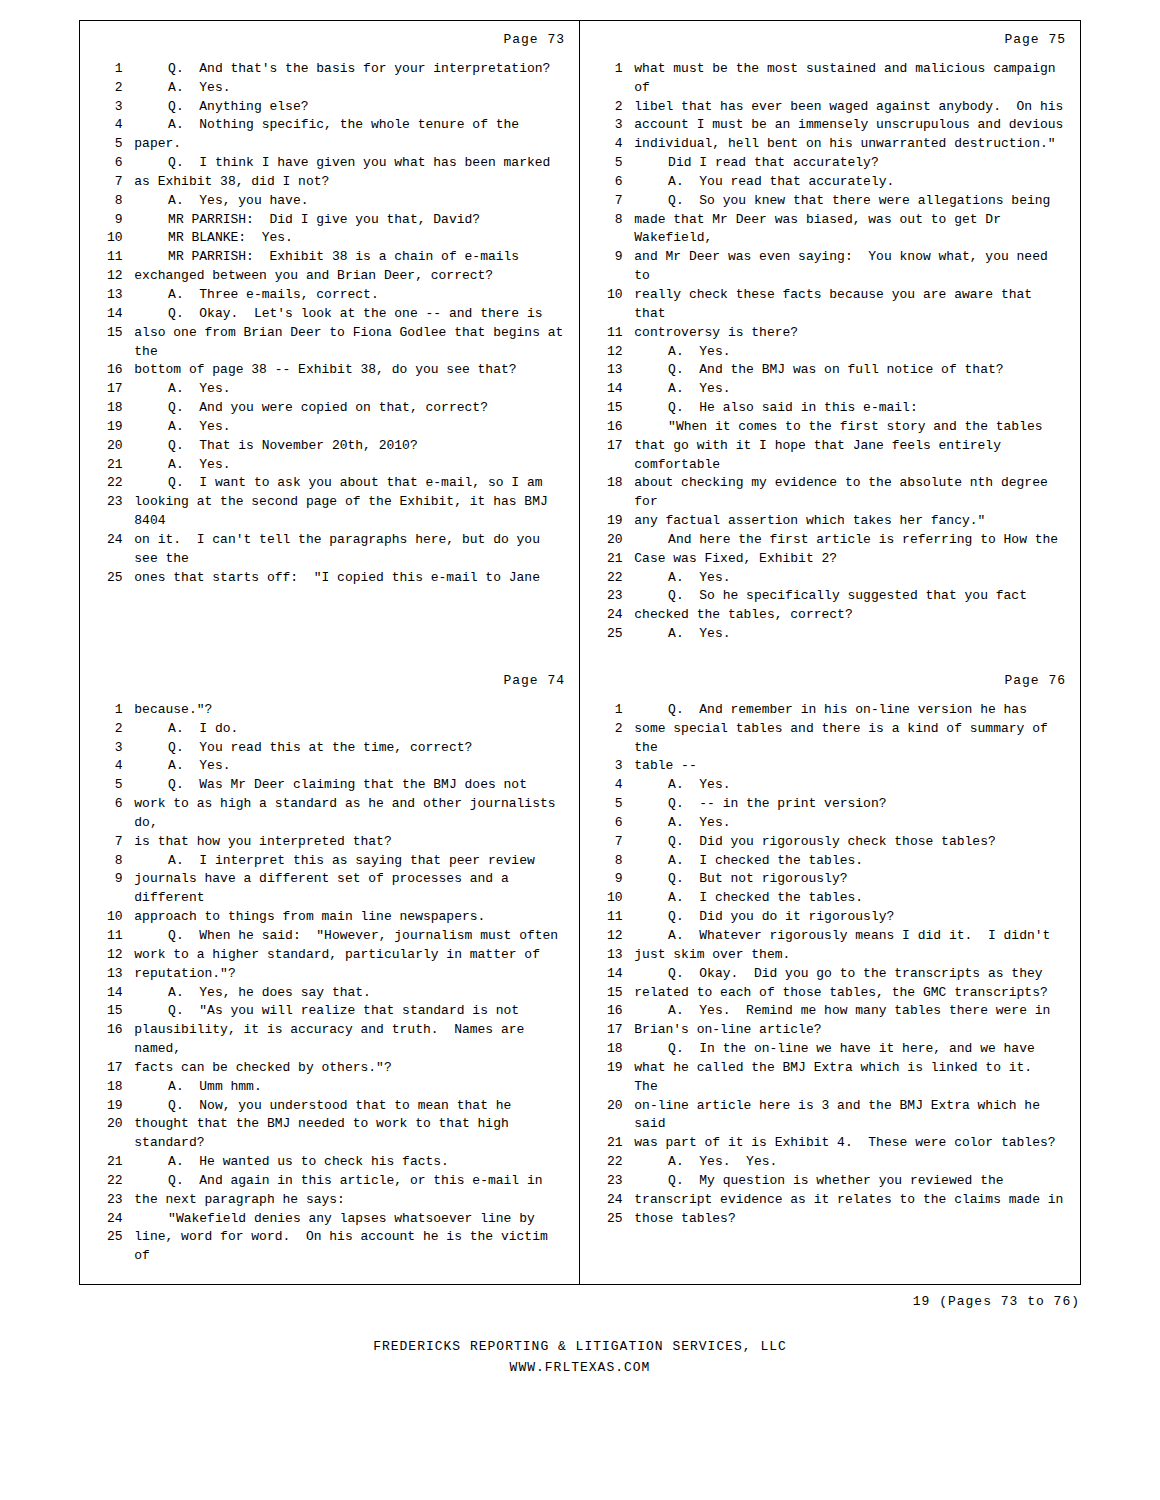Page 73
Q. And that's the basis for your interpretation?
A. Yes.
Q. Anything else?
A. Nothing specific, the whole tenure of the
paper.
Q. I think I have given you what has been marked
as Exhibit 38, did I not?
A. Yes, you have.
MR PARRISH: Did I give you that, David?
MR BLANKE: Yes.
MR PARRISH: Exhibit 38 is a chain of e-mails
exchanged between you and Brian Deer, correct?
A. Three e-mails, correct.
Q. Okay. Let's look at the one -- and there is
also one from Brian Deer to Fiona Godlee that begins at the
bottom of page 38 -- Exhibit 38, do you see that?
A. Yes.
Q. And you were copied on that, correct?
A. Yes.
Q. That is November 20th, 2010?
A. Yes.
Q. I want to ask you about that e-mail, so I am
looking at the second page of the Exhibit, it has BMJ 8404
on it. I can't tell the paragraphs here, but do you see the
ones that starts off: "I copied this e-mail to Jane
Page 75
what must be the most sustained and malicious campaign of
libel that has ever been waged against anybody. On his
account I must be an immensely unscrupulous and devious
individual, hell bent on his unwarranted destruction."
Did I read that accurately?
A. You read that accurately.
Q. So you knew that there were allegations being
made that Mr Deer was biased, was out to get Dr Wakefield,
and Mr Deer was even saying: You know what, you need to
really check these facts because you are aware that that
controversy is there?
A. Yes.
Q. And the BMJ was on full notice of that?
A. Yes.
Q. He also said in this e-mail:
"When it comes to the first story and the tables
that go with it I hope that Jane feels entirely comfortable
about checking my evidence to the absolute nth degree for
any factual assertion which takes her fancy."
And here the first article is referring to How the
Case was Fixed, Exhibit 2?
A. Yes.
Q. So he specifically suggested that you fact
checked the tables, correct?
A. Yes.
Page 74
because."?
A. I do.
Q. You read this at the time, correct?
A. Yes.
Q. Was Mr Deer claiming that the BMJ does not
work to as high a standard as he and other journalists do,
is that how you interpreted that?
A. I interpret this as saying that peer review
journals have a different set of processes and a different
approach to things from main line newspapers.
Q. When he said: "However, journalism must often
work to a higher standard, particularly in matter of
reputation."?
A. Yes, he does say that.
Q. "As you will realize that standard is not
plausibility, it is accuracy and truth. Names are named,
facts can be checked by others."?
A. Umm hmm.
Q. Now, you understood that to mean that he
thought that the BMJ needed to work to that high standard?
A. He wanted us to check his facts.
Q. And again in this article, or this e-mail in
the next paragraph he says:
"Wakefield denies any lapses whatsoever line by
line, word for word. On his account he is the victim of
Page 76
Q. And remember in his on-line version he has
some special tables and there is a kind of summary of the
table --
A. Yes.
Q. -- in the print version?
A. Yes.
Q. Did you rigorously check those tables?
A. I checked the tables.
Q. But not rigorously?
A. I checked the tables.
Q. Did you do it rigorously?
A. Whatever rigorously means I did it. I didn't
just skim over them.
Q. Okay. Did you go to the transcripts as they
related to each of those tables, the GMC transcripts?
A. Yes. Remind me how many tables there were in
Brian's on-line article?
Q. In the on-line we have it here, and we have
what he called the BMJ Extra which is linked to it. The
on-line article here is 3 and the BMJ Extra which he said
was part of it is Exhibit 4. These were color tables?
A. Yes. Yes.
Q. My question is whether you reviewed the
transcript evidence as it relates to the claims made in
those tables?
19 (Pages 73 to 76)
FREDERICKS REPORTING & LITIGATION SERVICES, LLC
WWW.FRLTEXAS.COM